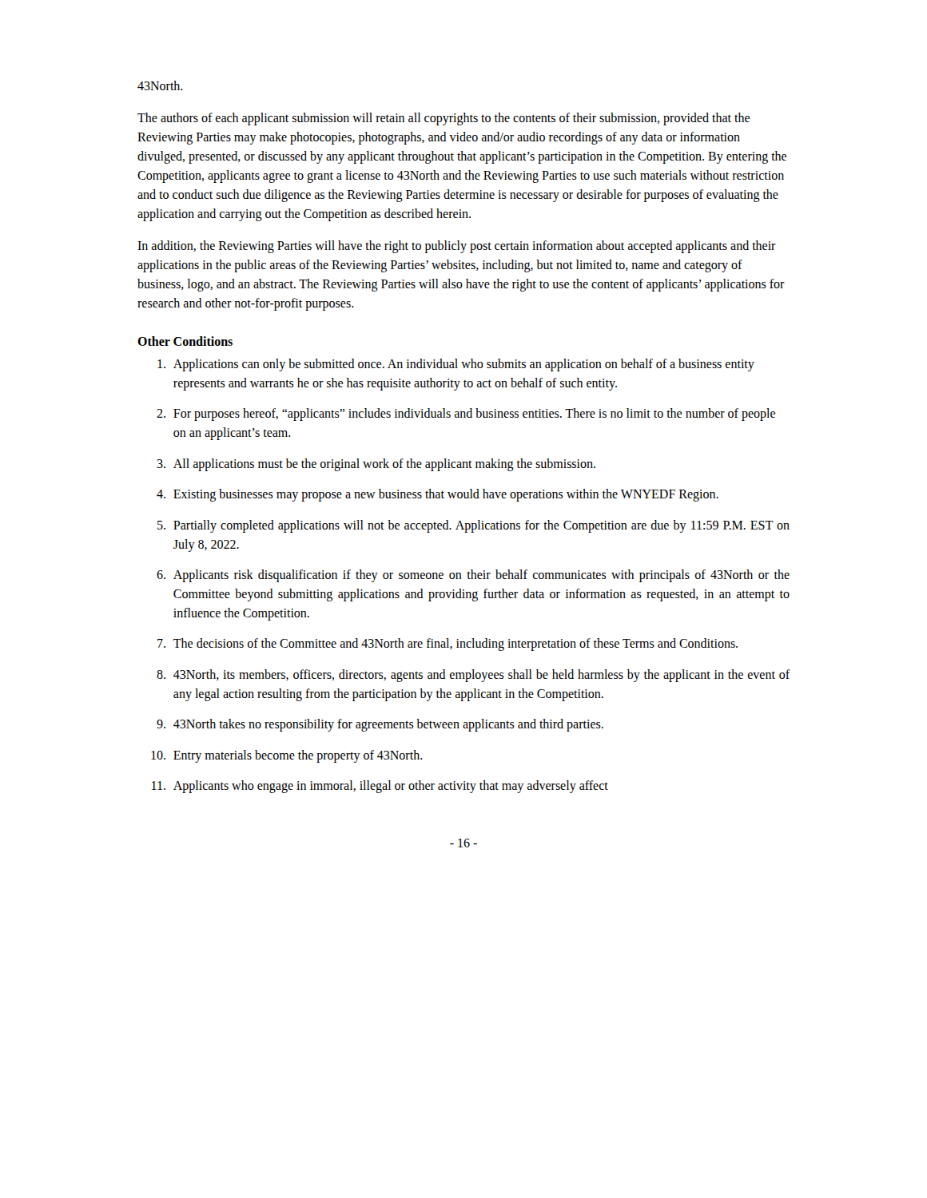43North.
The authors of each applicant submission will retain all copyrights to the contents of their submission, provided that the Reviewing Parties may make photocopies, photographs, and video and/or audio recordings of any data or information divulged, presented, or discussed by any applicant throughout that applicant’s participation in the Competition. By entering the Competition, applicants agree to grant a license to 43North and the Reviewing Parties to use such materials without restriction and to conduct such due diligence as the Reviewing Parties determine is necessary or desirable for purposes of evaluating the application and carrying out the Competition as described herein.
In addition, the Reviewing Parties will have the right to publicly post certain information about accepted applicants and their applications in the public areas of the Reviewing Parties’ websites, including, but not limited to, name and category of business, logo, and an abstract. The Reviewing Parties will also have the right to use the content of applicants’ applications for research and other not-for-profit purposes.
Other Conditions
Applications can only be submitted once. An individual who submits an application on behalf of a business entity represents and warrants he or she has requisite authority to act on behalf of such entity.
For purposes hereof, “applicants” includes individuals and business entities. There is no limit to the number of people on an applicant’s team.
All applications must be the original work of the applicant making the submission.
Existing businesses may propose a new business that would have operations within the WNYEDF Region.
Partially completed applications will not be accepted. Applications for the Competition are due by 11:59 P.M. EST on July 8, 2022.
Applicants risk disqualification if they or someone on their behalf communicates with principals of 43North or the Committee beyond submitting applications and providing further data or information as requested, in an attempt to influence the Competition.
The decisions of the Committee and 43North are final, including interpretation of these Terms and Conditions.
43North, its members, officers, directors, agents and employees shall be held harmless by the applicant in the event of any legal action resulting from the participation by the applicant in the Competition.
43North takes no responsibility for agreements between applicants and third parties.
Entry materials become the property of 43North.
Applicants who engage in immoral, illegal or other activity that may adversely affect
- 16 -